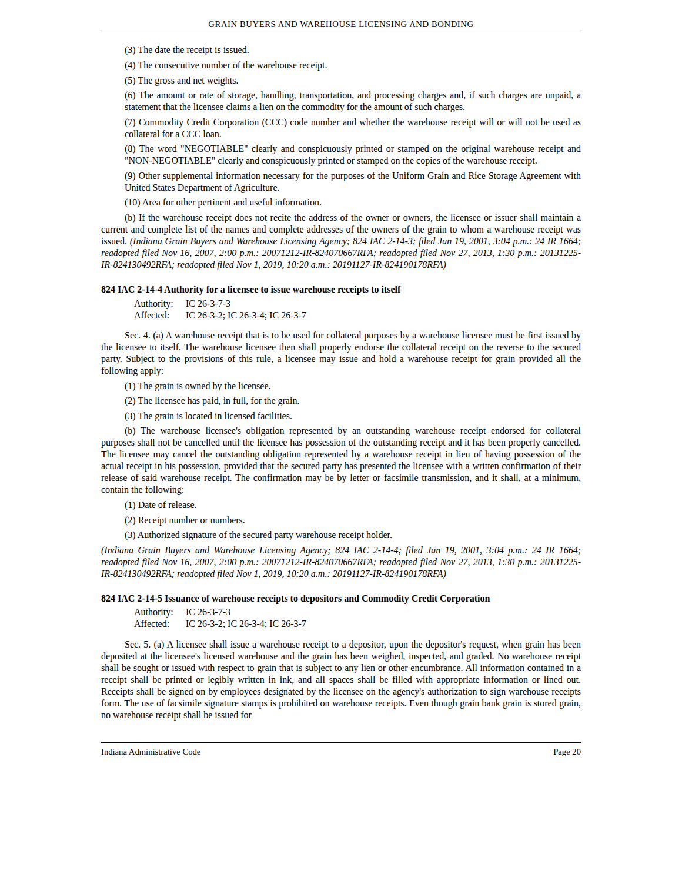GRAIN BUYERS AND WAREHOUSE LICENSING AND BONDING
(3) The date the receipt is issued.
(4) The consecutive number of the warehouse receipt.
(5) The gross and net weights.
(6) The amount or rate of storage, handling, transportation, and processing charges and, if such charges are unpaid, a statement that the licensee claims a lien on the commodity for the amount of such charges.
(7) Commodity Credit Corporation (CCC) code number and whether the warehouse receipt will or will not be used as collateral for a CCC loan.
(8) The word "NEGOTIABLE" clearly and conspicuously printed or stamped on the original warehouse receipt and "NON-NEGOTIABLE" clearly and conspicuously printed or stamped on the copies of the warehouse receipt.
(9) Other supplemental information necessary for the purposes of the Uniform Grain and Rice Storage Agreement with United States Department of Agriculture.
(10) Area for other pertinent and useful information.
(b) If the warehouse receipt does not recite the address of the owner or owners, the licensee or issuer shall maintain a current and complete list of the names and complete addresses of the owners of the grain to whom a warehouse receipt was issued. (Indiana Grain Buyers and Warehouse Licensing Agency; 824 IAC 2-14-3; filed Jan 19, 2001, 3:04 p.m.: 24 IR 1664; readopted filed Nov 16, 2007, 2:00 p.m.: 20071212-IR-824070667RFA; readopted filed Nov 27, 2013, 1:30 p.m.: 20131225-IR-824130492RFA; readopted filed Nov 1, 2019, 10:20 a.m.: 20191127-IR-824190178RFA)
824 IAC 2-14-4 Authority for a licensee to issue warehouse receipts to itself
Authority: IC 26-3-7-3
Affected: IC 26-3-2; IC 26-3-4; IC 26-3-7
Sec. 4. (a) A warehouse receipt that is to be used for collateral purposes by a warehouse licensee must be first issued by the licensee to itself. The warehouse licensee then shall properly endorse the collateral receipt on the reverse to the secured party. Subject to the provisions of this rule, a licensee may issue and hold a warehouse receipt for grain provided all the following apply:
(1) The grain is owned by the licensee.
(2) The licensee has paid, in full, for the grain.
(3) The grain is located in licensed facilities.
(b) The warehouse licensee's obligation represented by an outstanding warehouse receipt endorsed for collateral purposes shall not be cancelled until the licensee has possession of the outstanding receipt and it has been properly cancelled. The licensee may cancel the outstanding obligation represented by a warehouse receipt in lieu of having possession of the actual receipt in his possession, provided that the secured party has presented the licensee with a written confirmation of their release of said warehouse receipt. The confirmation may be by letter or facsimile transmission, and it shall, at a minimum, contain the following:
(1) Date of release.
(2) Receipt number or numbers.
(3) Authorized signature of the secured party warehouse receipt holder.
(Indiana Grain Buyers and Warehouse Licensing Agency; 824 IAC 2-14-4; filed Jan 19, 2001, 3:04 p.m.: 24 IR 1664; readopted filed Nov 16, 2007, 2:00 p.m.: 20071212-IR-824070667RFA; readopted filed Nov 27, 2013, 1:30 p.m.: 20131225-IR-824130492RFA; readopted filed Nov 1, 2019, 10:20 a.m.: 20191127-IR-824190178RFA)
824 IAC 2-14-5 Issuance of warehouse receipts to depositors and Commodity Credit Corporation
Authority: IC 26-3-7-3
Affected: IC 26-3-2; IC 26-3-4; IC 26-3-7
Sec. 5. (a) A licensee shall issue a warehouse receipt to a depositor, upon the depositor's request, when grain has been deposited at the licensee's licensed warehouse and the grain has been weighed, inspected, and graded. No warehouse receipt shall be sought or issued with respect to grain that is subject to any lien or other encumbrance. All information contained in a receipt shall be printed or legibly written in ink, and all spaces shall be filled with appropriate information or lined out. Receipts shall be signed on by employees designated by the licensee on the agency's authorization to sign warehouse receipts form. The use of facsimile signature stamps is prohibited on warehouse receipts. Even though grain bank grain is stored grain, no warehouse receipt shall be issued for
Indiana Administrative Code Page 20